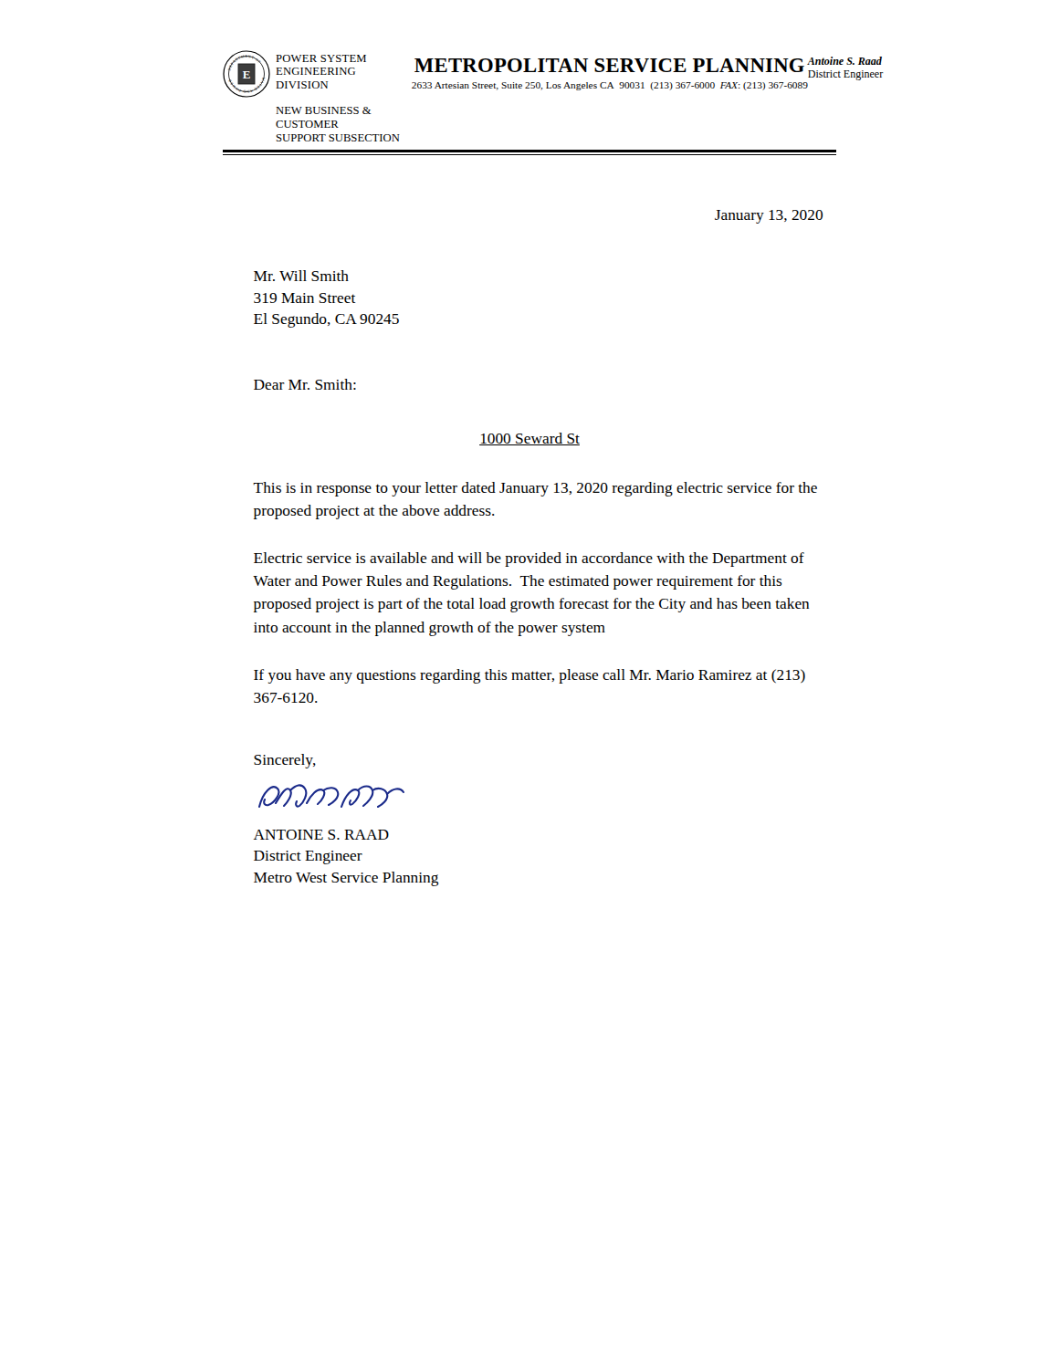DEPARTMENT OF WATER AND POWER E
POWER SYSTEM
ENGINEERING
DIVISION
NEW BUSINESS & CUSTOMER
SUPPORT SUBSECTION
METROPOLITAN SERVICE PLANNING
2633 Artesian Street, Suite 250, Los Angeles CA 90031 (213) 367-6000 FAX: (213) 367-6089
Antoine S. Raad
District Engineer
January 13, 2020
Mr. Will Smith
319 Main Street
El Segundo, CA 90245
Dear Mr. Smith:
1000 Seward St
This is in response to your letter dated January 13, 2020 regarding electric service for the proposed project at the above address.
Electric service is available and will be provided in accordance with the Department of Water and Power Rules and Regulations. The estimated power requirement for this proposed project is part of the total load growth forecast for the City and has been taken into account in the planned growth of the power system
If you have any questions regarding this matter, please call Mr. Mario Ramirez at (213) 367-6120.
Sincerely,
ANTOINE S. RAAD
District Engineer
Metro West Service Planning